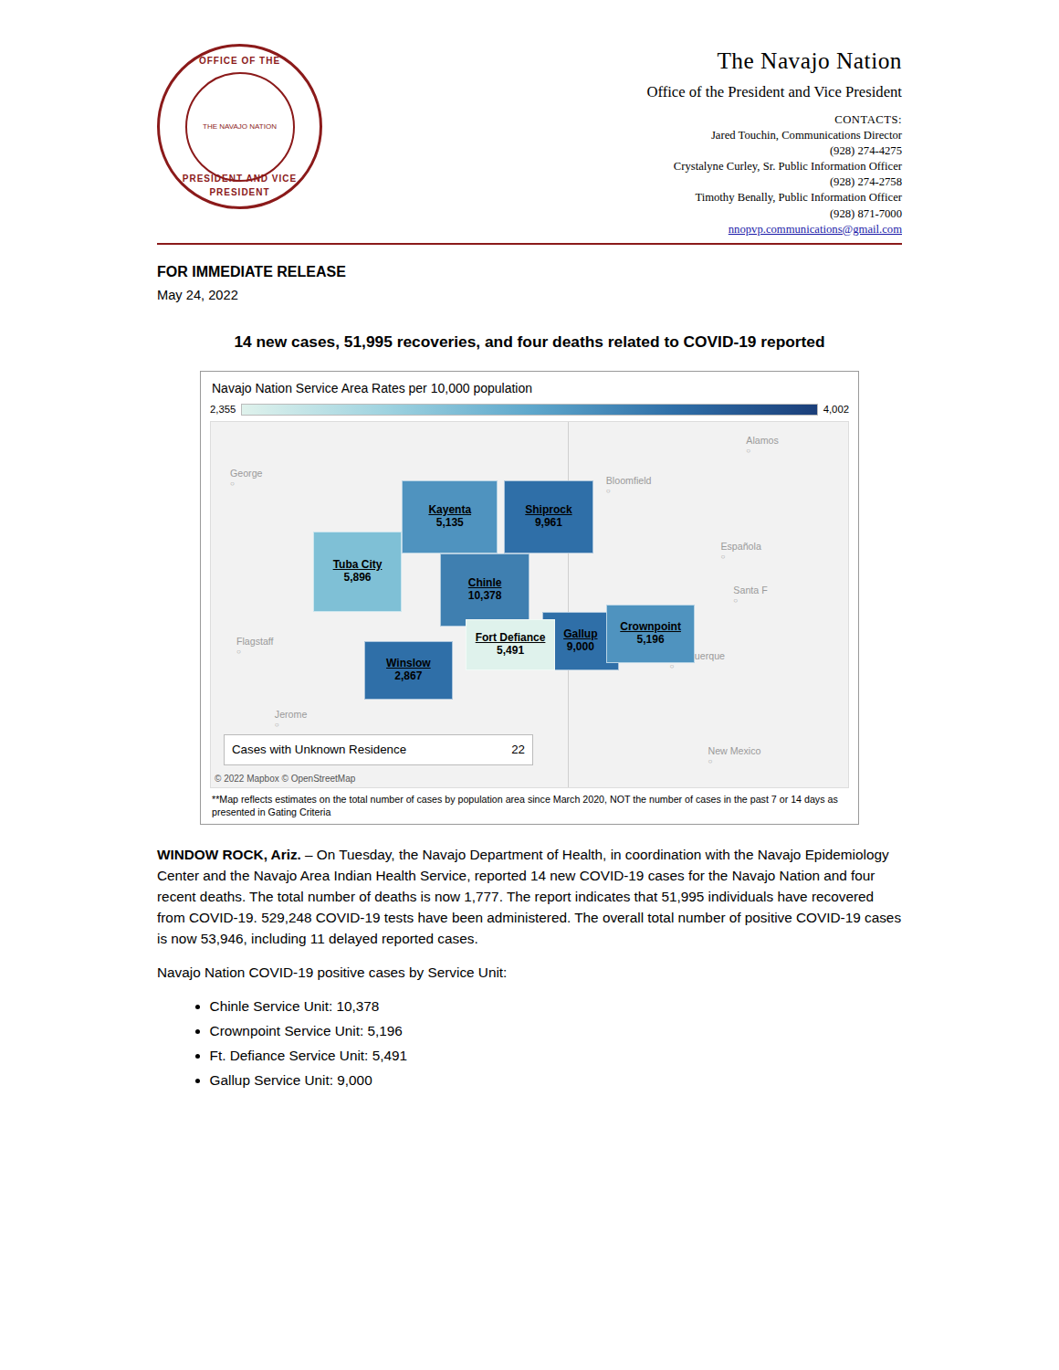OFFICE OF THE
PRESIDENT AND VICE PRESIDENT
THE NAVAJO NATION
The Navajo Nation
Office of the President and Vice President
CONTACTS:
Jared Touchin, Communications Director
(928) 274-4275
Crystalyne Curley, Sr. Public Information Officer
(928) 274-2758
Timothy Benally, Public Information Officer
(928) 871-7000
nnopvp.communications@gmail.com
FOR IMMEDIATE RELEASE
May 24, 2022
14 new cases, 51,995 recoveries, and four deaths related to COVID-19 reported
Navajo Nation Service Area Rates per 10,000 population
2,355 4,002
Alamos George Bloomfield Española Santa F Albuquerque Flagstaff Jerome Arizona New Mexico
Kayenta 5,135
Shiprock 9,961
Tuba City 5,896
Chinle 10,378
Gallup 9,000
Crownpoint 5,196
Fort Defiance 5,491
Winslow 2,867
Cases with Unknown Residence 22
© 2022 Mapbox © OpenStreetMap
**Map reflects estimates on the total number of cases by population area since March 2020, NOT the number of cases in the past 7 or 14 days as presented in Gating Criteria
WINDOW ROCK, Ariz. – On Tuesday, the Navajo Department of Health, in coordination with the Navajo Epidemiology Center and the Navajo Area Indian Health Service, reported 14 new COVID-19 cases for the Navajo Nation and four recent deaths. The total number of deaths is now 1,777. The report indicates that 51,995 individuals have recovered from COVID-19. 529,248 COVID-19 tests have been administered. The overall total number of positive COVID-19 cases is now 53,946, including 11 delayed reported cases.
Navajo Nation COVID-19 positive cases by Service Unit:
Chinle Service Unit: 10,378
Crownpoint Service Unit: 5,196
Ft. Defiance Service Unit: 5,491
Gallup Service Unit: 9,000